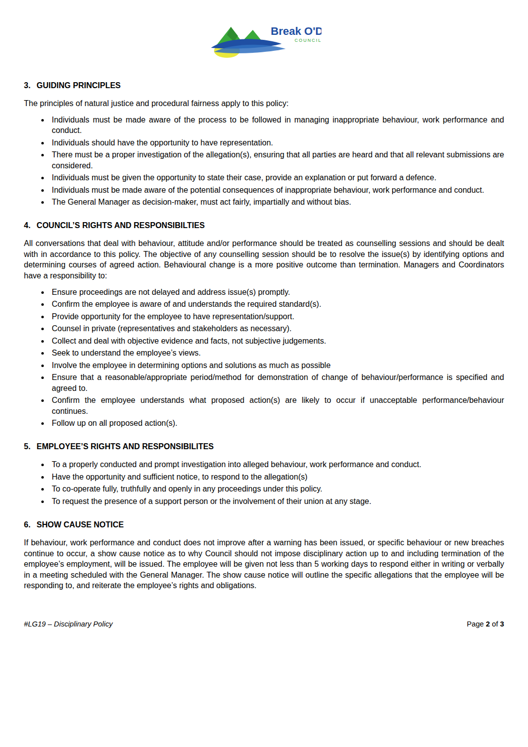Break O'Day COUNCIL
3. GUIDING PRINCIPLES
The principles of natural justice and procedural fairness apply to this policy:
Individuals must be made aware of the process to be followed in managing inappropriate behaviour, work performance and conduct.
Individuals should have the opportunity to have representation.
There must be a proper investigation of the allegation(s), ensuring that all parties are heard and that all relevant submissions are considered.
Individuals must be given the opportunity to state their case, provide an explanation or put forward a defence.
Individuals must be made aware of the potential consequences of inappropriate behaviour, work performance and conduct.
The General Manager as decision-maker, must act fairly, impartially and without bias.
4. COUNCIL’S RIGHTS AND RESPONSIBILTIES
All conversations that deal with behaviour, attitude and/or performance should be treated as counselling sessions and should be dealt with in accordance to this policy. The objective of any counselling session should be to resolve the issue(s) by identifying options and determining courses of agreed action. Behavioural change is a more positive outcome than termination. Managers and Coordinators have a responsibility to:
Ensure proceedings are not delayed and address issue(s) promptly.
Confirm the employee is aware of and understands the required standard(s).
Provide opportunity for the employee to have representation/support.
Counsel in private (representatives and stakeholders as necessary).
Collect and deal with objective evidence and facts, not subjective judgements.
Seek to understand the employee’s views.
Involve the employee in determining options and solutions as much as possible
Ensure that a reasonable/appropriate period/method for demonstration of change of behaviour/performance is specified and agreed to.
Confirm the employee understands what proposed action(s) are likely to occur if unacceptable performance/behaviour continues.
Follow up on all proposed action(s).
5. EMPLOYEE’S RIGHTS AND RESPONSIBILITES
To a properly conducted and prompt investigation into alleged behaviour, work performance and conduct.
Have the opportunity and sufficient notice, to respond to the allegation(s)
To co-operate fully, truthfully and openly in any proceedings under this policy.
To request the presence of a support person or the involvement of their union at any stage.
6. SHOW CAUSE NOTICE
If behaviour, work performance and conduct does not improve after a warning has been issued, or specific behaviour or new breaches continue to occur, a show cause notice as to why Council should not impose disciplinary action up to and including termination of the employee’s employment, will be issued. The employee will be given not less than 5 working days to respond either in writing or verbally in a meeting scheduled with the General Manager. The show cause notice will outline the specific allegations that the employee will be responding to, and reiterate the employee’s rights and obligations.
#LG19 – Disciplinary Policy
Page 2 of 3